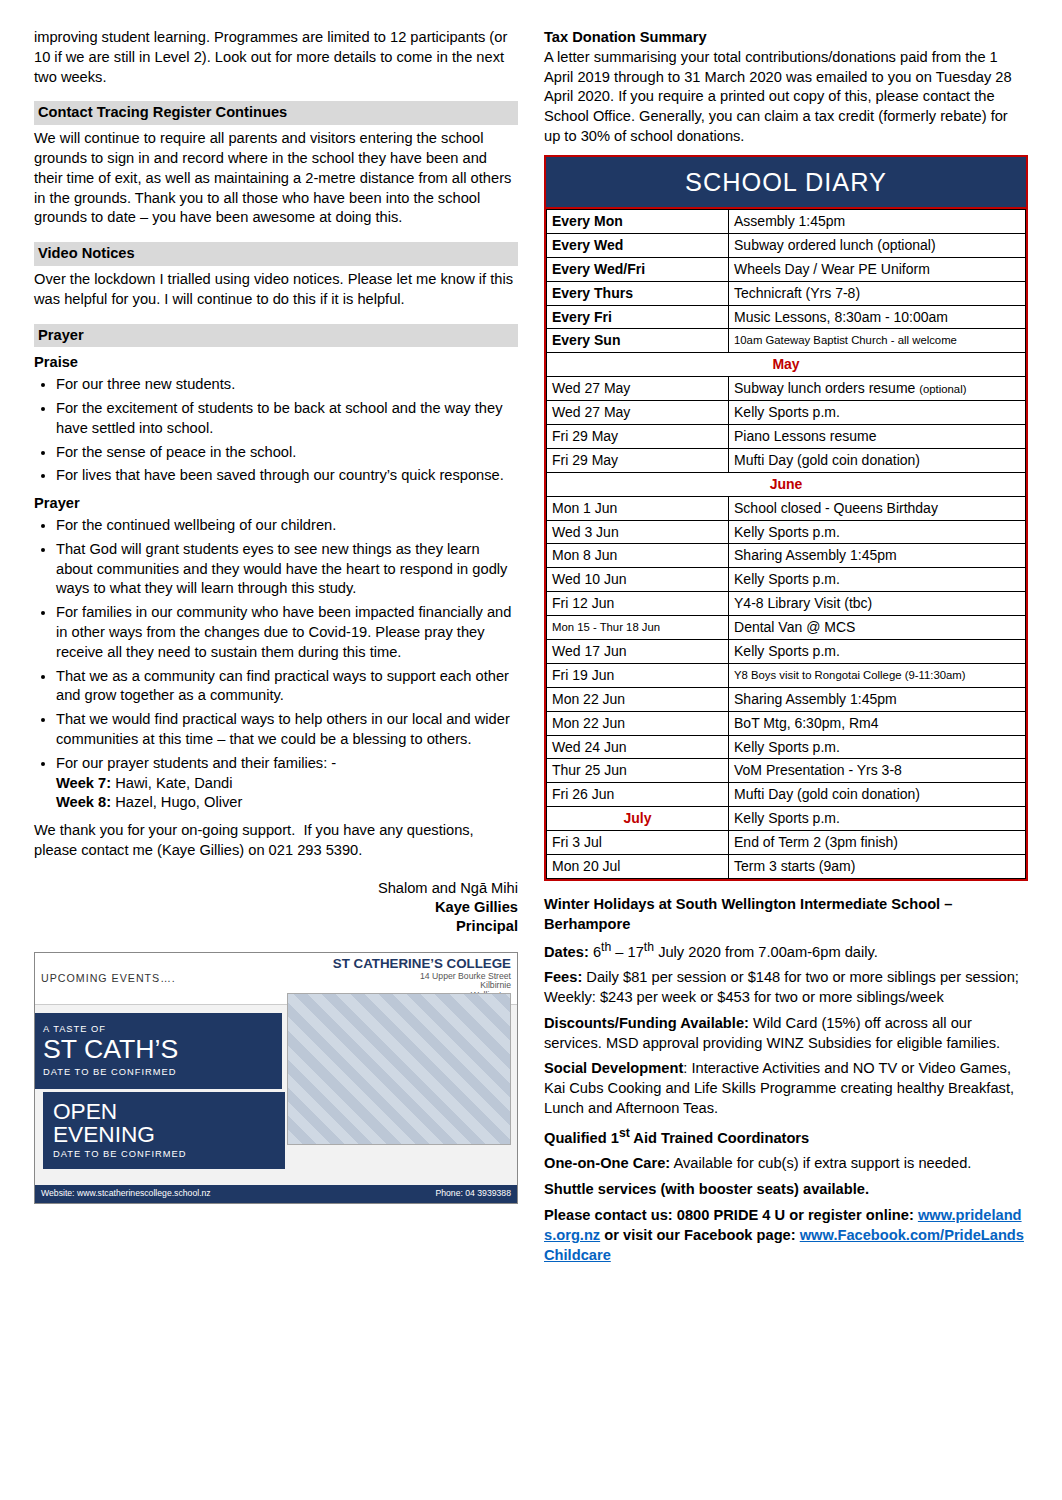improving student learning. Programmes are limited to 12 participants (or 10 if we are still in Level 2). Look out for more details to come in the next two weeks.
Contact Tracing Register Continues
We will continue to require all parents and visitors entering the school grounds to sign in and record where in the school they have been and their time of exit, as well as maintaining a 2-metre distance from all others in the grounds. Thank you to all those who have been into the school grounds to date – you have been awesome at doing this.
Video Notices
Over the lockdown I trialled using video notices. Please let me know if this was helpful for you. I will continue to do this if it is helpful.
Prayer
Praise
For our three new students.
For the excitement of students to be back at school and the way they have settled into school.
For the sense of peace in the school.
For lives that have been saved through our country’s quick response.
Prayer
For the continued wellbeing of our children.
That God will grant students eyes to see new things as they learn about communities and they would have the heart to respond in godly ways to what they will learn through this study.
For families in our community who have been impacted financially and in other ways from the changes due to Covid-19. Please pray they receive all they need to sustain them during this time.
That we as a community can find practical ways to support each other and grow together as a community.
That we would find practical ways to help others in our local and wider communities at this time – that we could be a blessing to others.
For our prayer students and their families: -
Week 7: Hawi, Kate, Dandi
Week 8: Hazel, Hugo, Oliver
We thank you for your on-going support. If you have any questions, please contact me (Kaye Gillies) on 021 293 5390.
Shalom and Ngā Mihi
Kaye Gillies
Principal
UPCOMING EVENTS…. ST CATHERINE’S COLLEGE 14 Upper Bourke Street
Kilbirnie
Wellington
A TASTE OF
ST CATH’S
DATE TO BE CONFIRMED
OPEN
EVENING
DATE TO BE CONFIRMED
Website: www.stcatherinescollege.school.nz Phone: 04 3939388
Tax Donation Summary
A letter summarising your total contributions/donations paid from the 1 April 2019 through to 31 March 2020 was emailed to you on Tuesday 28 April 2020. If you require a printed out copy of this, please contact the School Office. Generally, you can claim a tax credit (formerly rebate) for up to 30% of school donations.
SCHOOL DIARY
| Every Mon | Assembly 1:45pm |
| Every Wed | Subway ordered lunch (optional) |
| Every Wed/Fri | Wheels Day / Wear PE Uniform |
| Every Thurs | Technicraft (Yrs 7-8) |
| Every Fri | Music Lessons, 8:30am - 10:00am |
| Every Sun | 10am Gateway Baptist Church - all welcome |
| May |
| Wed 27 May | Subway lunch orders resume (optional) |
| Wed 27 May | Kelly Sports p.m. |
| Fri 29 May | Piano Lessons resume |
| Fri 29 May | Mufti Day (gold coin donation) |
| June |
| Mon 1 Jun | School closed - Queens Birthday |
| Wed 3 Jun | Kelly Sports p.m. |
| Mon 8 Jun | Sharing Assembly 1:45pm |
| Wed 10 Jun | Kelly Sports p.m. |
| Fri 12 Jun | Y4-8 Library Visit (tbc) |
| Mon 15 - Thur 18 Jun | Dental Van @ MCS |
| Wed 17 Jun | Kelly Sports p.m. |
| Fri 19 Jun | Y8 Boys visit to Rongotai College (9-11:30am) |
| Mon 22 Jun | Sharing Assembly 1:45pm |
| Mon 22 Jun | BoT Mtg, 6:30pm, Rm4 |
| Wed 24 Jun | Kelly Sports p.m. |
| Thur 25 Jun | VoM Presentation - Yrs 3-8 |
| Fri 26 Jun | Mufti Day (gold coin donation) |
| July | Kelly Sports p.m. |
| Fri 3 Jul | End of Term 2 (3pm finish) |
| Mon 20 Jul | Term 3 starts (9am) |
Winter Holidays at South Wellington Intermediate School – Berhampore
Dates: 6th – 17th July 2020 from 7.00am-6pm daily.
Fees: Daily $81 per session or $148 for two or more siblings per session; Weekly: $243 per week or $453 for two or more siblings/week
Discounts/Funding Available: Wild Card (15%) off across all our services. MSD approval providing WINZ Subsidies for eligible families.
Social Development: Interactive Activities and NO TV or Video Games, Kai Cubs Cooking and Life Skills Programme creating healthy Breakfast, Lunch and Afternoon Teas.
Qualified 1st Aid Trained Coordinators
One-on-One Care: Available for cub(s) if extra support is needed.
Shuttle services (with booster seats) available.
Please contact us: 0800 PRIDE 4 U or register online: www.pridelands.org.nz or visit our Facebook page: www.Facebook.com/PrideLandsChildcare